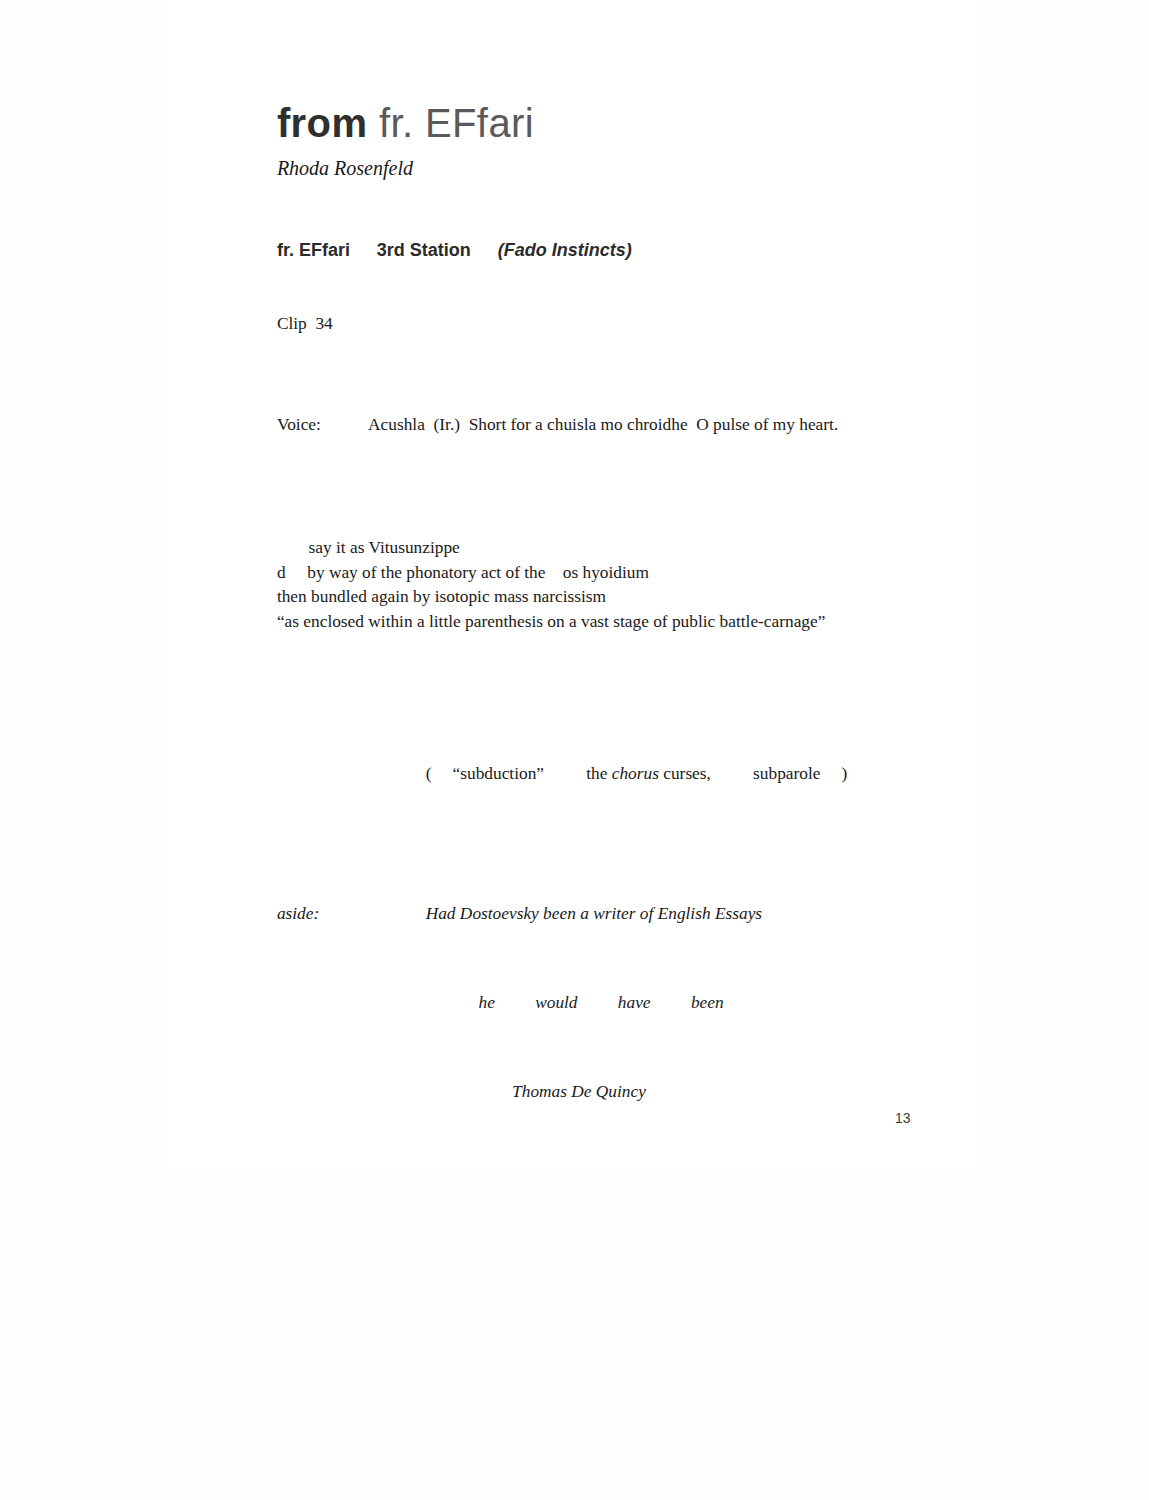from fr. EFfari
Rhoda Rosenfeld
fr. EFfari 3rd Station (Fado Instincts)
Clip 34
Voice: Acushla (Ir.) Short for a chuisla mo chroidhe O pulse of my heart.
say it as Vitusunzippe d by way of the phonatory act of the os hyoidium then bundled again by isotopic mass narcissism “as enclosed within a little parenthesis on a vast stage of public battle-carnage”
( “subduction” the chorus curses, subparole )
aside: Had Dostoevsky been a writer of English Essays
he would have been
Thomas De Quincy
13